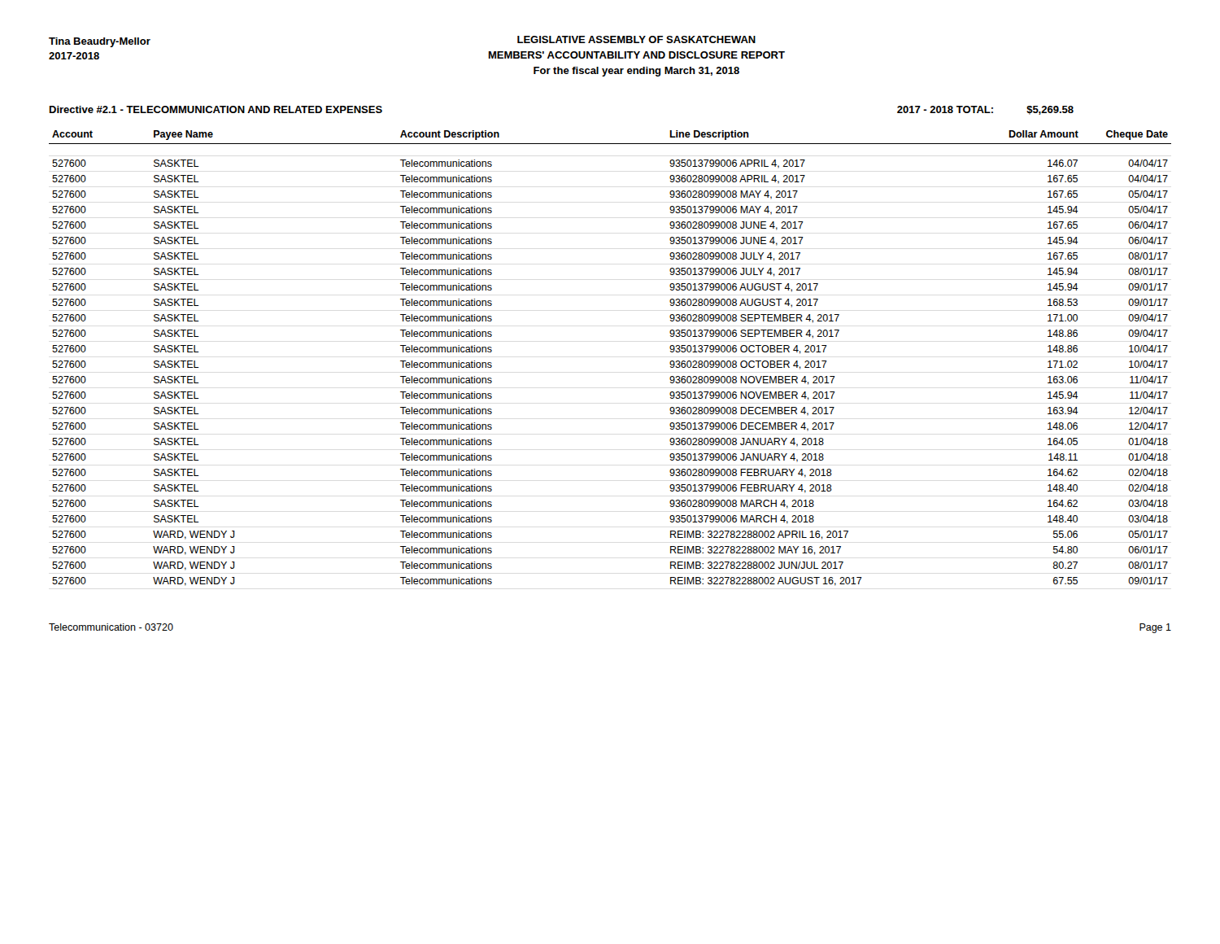Tina Beaudry-Mellor
2017-2018
LEGISLATIVE ASSEMBLY OF SASKATCHEWAN
MEMBERS' ACCOUNTABILITY AND DISCLOSURE REPORT
For the fiscal year ending March 31, 2018
Directive #2.1 - TELECOMMUNICATION AND RELATED EXPENSES
2017 - 2018 TOTAL: $5,269.58
| Account | Payee Name | Account Description | Line Description | Dollar Amount | Cheque Date |
| --- | --- | --- | --- | --- | --- |
| 527600 | SASKTEL | Telecommunications | 935013799006 APRIL 4, 2017 | 146.07 | 04/04/17 |
| 527600 | SASKTEL | Telecommunications | 936028099008 APRIL 4, 2017 | 167.65 | 04/04/17 |
| 527600 | SASKTEL | Telecommunications | 936028099008 MAY 4, 2017 | 167.65 | 05/04/17 |
| 527600 | SASKTEL | Telecommunications | 935013799006 MAY 4, 2017 | 145.94 | 05/04/17 |
| 527600 | SASKTEL | Telecommunications | 936028099008 JUNE 4, 2017 | 167.65 | 06/04/17 |
| 527600 | SASKTEL | Telecommunications | 935013799006 JUNE 4, 2017 | 145.94 | 06/04/17 |
| 527600 | SASKTEL | Telecommunications | 936028099008 JULY 4, 2017 | 167.65 | 08/01/17 |
| 527600 | SASKTEL | Telecommunications | 935013799006 JULY 4, 2017 | 145.94 | 08/01/17 |
| 527600 | SASKTEL | Telecommunications | 935013799006 AUGUST 4, 2017 | 145.94 | 09/01/17 |
| 527600 | SASKTEL | Telecommunications | 936028099008 AUGUST 4, 2017 | 168.53 | 09/01/17 |
| 527600 | SASKTEL | Telecommunications | 936028099008 SEPTEMBER 4, 2017 | 171.00 | 09/04/17 |
| 527600 | SASKTEL | Telecommunications | 935013799006 SEPTEMBER 4, 2017 | 148.86 | 09/04/17 |
| 527600 | SASKTEL | Telecommunications | 935013799006 OCTOBER 4, 2017 | 148.86 | 10/04/17 |
| 527600 | SASKTEL | Telecommunications | 936028099008 OCTOBER 4, 2017 | 171.02 | 10/04/17 |
| 527600 | SASKTEL | Telecommunications | 936028099008 NOVEMBER 4, 2017 | 163.06 | 11/04/17 |
| 527600 | SASKTEL | Telecommunications | 935013799006 NOVEMBER 4, 2017 | 145.94 | 11/04/17 |
| 527600 | SASKTEL | Telecommunications | 936028099008 DECEMBER 4, 2017 | 163.94 | 12/04/17 |
| 527600 | SASKTEL | Telecommunications | 935013799006 DECEMBER 4, 2017 | 148.06 | 12/04/17 |
| 527600 | SASKTEL | Telecommunications | 936028099008 JANUARY 4, 2018 | 164.05 | 01/04/18 |
| 527600 | SASKTEL | Telecommunications | 935013799006 JANUARY 4, 2018 | 148.11 | 01/04/18 |
| 527600 | SASKTEL | Telecommunications | 936028099008 FEBRUARY 4, 2018 | 164.62 | 02/04/18 |
| 527600 | SASKTEL | Telecommunications | 935013799006 FEBRUARY 4, 2018 | 148.40 | 02/04/18 |
| 527600 | SASKTEL | Telecommunications | 936028099008 MARCH 4, 2018 | 164.62 | 03/04/18 |
| 527600 | SASKTEL | Telecommunications | 935013799006 MARCH 4, 2018 | 148.40 | 03/04/18 |
| 527600 | WARD, WENDY J | Telecommunications | REIMB: 322782288002 APRIL 16, 2017 | 55.06 | 05/01/17 |
| 527600 | WARD, WENDY J | Telecommunications | REIMB: 322782288002 MAY 16, 2017 | 54.80 | 06/01/17 |
| 527600 | WARD, WENDY J | Telecommunications | REIMB: 322782288002 JUN/JUL 2017 | 80.27 | 08/01/17 |
| 527600 | WARD, WENDY J | Telecommunications | REIMB: 322782288002 AUGUST 16, 2017 | 67.55 | 09/01/17 |
Telecommunication - 03720
Page 1